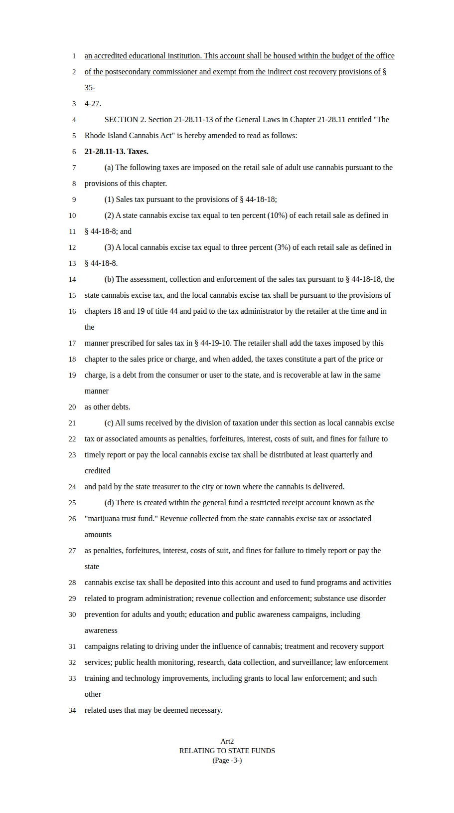1 an accredited educational institution. This account shall be housed within the budget of the office
2 of the postsecondary commissioner and exempt from the indirect cost recovery provisions of § 35-
34-27.
4 SECTION 2. Section 21-28.11-13 of the General Laws in Chapter 21-28.11 entitled "The
5 Rhode Island Cannabis Act" is hereby amended to read as follows:
621-28.11-13. Taxes.
7 (a) The following taxes are imposed on the retail sale of adult use cannabis pursuant to the
8 provisions of this chapter.
9 (1) Sales tax pursuant to the provisions of § 44-18-18;
10 (2) A state cannabis excise tax equal to ten percent (10%) of each retail sale as defined in
11§ 44-18-8; and
12 (3) A local cannabis excise tax equal to three percent (3%) of each retail sale as defined in
13§ 44-18-8.
14 (b) The assessment, collection and enforcement of the sales tax pursuant to § 44-18-18, the
15 state cannabis excise tax, and the local cannabis excise tax shall be pursuant to the provisions of
16 chapters 18 and 19 of title 44 and paid to the tax administrator by the retailer at the time and in the
17 manner prescribed for sales tax in § 44-19-10. The retailer shall add the taxes imposed by this
18 chapter to the sales price or charge, and when added, the taxes constitute a part of the price or
19 charge, is a debt from the consumer or user to the state, and is recoverable at law in the same manner
20 as other debts.
21 (c) All sums received by the division of taxation under this section as local cannabis excise
22 tax or associated amounts as penalties, forfeitures, interest, costs of suit, and fines for failure to
23 timely report or pay the local cannabis excise tax shall be distributed at least quarterly and credited
24 and paid by the state treasurer to the city or town where the cannabis is delivered.
25 (d) There is created within the general fund a restricted receipt account known as the
26"marijuana trust fund." Revenue collected from the state cannabis excise tax or associated amounts
27 as penalties, forfeitures, interest, costs of suit, and fines for failure to timely report or pay the state
28 cannabis excise tax shall be deposited into this account and used to fund programs and activities
29 related to program administration; revenue collection and enforcement; substance use disorder
30 prevention for adults and youth; education and public awareness campaigns, including awareness
31 campaigns relating to driving under the influence of cannabis; treatment and recovery support
32 services; public health monitoring, research, data collection, and surveillance; law enforcement
33 training and technology improvements, including grants to local law enforcement; and such other
34 related uses that may be deemed necessary.
Art2 RELATING TO STATE FUNDS (Page -3-)